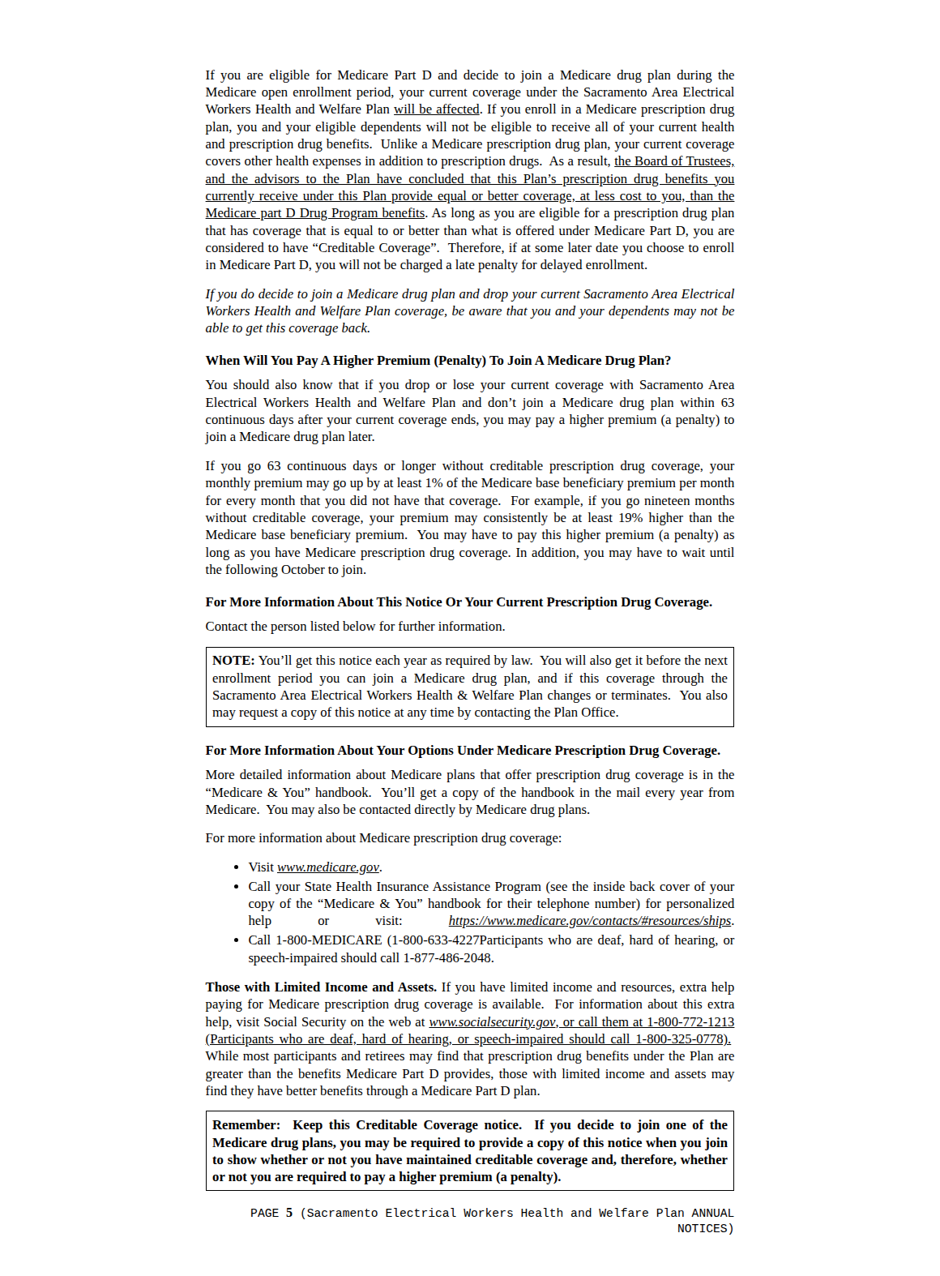If you are eligible for Medicare Part D and decide to join a Medicare drug plan during the Medicare open enrollment period, your current coverage under the Sacramento Area Electrical Workers Health and Welfare Plan will be affected. If you enroll in a Medicare prescription drug plan, you and your eligible dependents will not be eligible to receive all of your current health and prescription drug benefits. Unlike a Medicare prescription drug plan, your current coverage covers other health expenses in addition to prescription drugs. As a result, the Board of Trustees, and the advisors to the Plan have concluded that this Plan’s prescription drug benefits you currently receive under this Plan provide equal or better coverage, at less cost to you, than the Medicare part D Drug Program benefits. As long as you are eligible for a prescription drug plan that has coverage that is equal to or better than what is offered under Medicare Part D, you are considered to have “Creditable Coverage”. Therefore, if at some later date you choose to enroll in Medicare Part D, you will not be charged a late penalty for delayed enrollment.
If you do decide to join a Medicare drug plan and drop your current Sacramento Area Electrical Workers Health and Welfare Plan coverage, be aware that you and your dependents may not be able to get this coverage back.
When Will You Pay A Higher Premium (Penalty) To Join A Medicare Drug Plan?
You should also know that if you drop or lose your current coverage with Sacramento Area Electrical Workers Health and Welfare Plan and don’t join a Medicare drug plan within 63 continuous days after your current coverage ends, you may pay a higher premium (a penalty) to join a Medicare drug plan later.
If you go 63 continuous days or longer without creditable prescription drug coverage, your monthly premium may go up by at least 1% of the Medicare base beneficiary premium per month for every month that you did not have that coverage. For example, if you go nineteen months without creditable coverage, your premium may consistently be at least 19% higher than the Medicare base beneficiary premium. You may have to pay this higher premium (a penalty) as long as you have Medicare prescription drug coverage. In addition, you may have to wait until the following October to join.
For More Information About This Notice Or Your Current Prescription Drug Coverage.
Contact the person listed below for further information.
NOTE: You’ll get this notice each year as required by law. You will also get it before the next enrollment period you can join a Medicare drug plan, and if this coverage through the Sacramento Area Electrical Workers Health & Welfare Plan changes or terminates. You also may request a copy of this notice at any time by contacting the Plan Office.
For More Information About Your Options Under Medicare Prescription Drug Coverage.
More detailed information about Medicare plans that offer prescription drug coverage is in the “Medicare & You” handbook. You’ll get a copy of the handbook in the mail every year from Medicare. You may also be contacted directly by Medicare drug plans.
For more information about Medicare prescription drug coverage:
Visit www.medicare.gov.
Call your State Health Insurance Assistance Program (see the inside back cover of your copy of the “Medicare & You” handbook for their telephone number) for personalized help or visit: https://www.medicare.gov/contacts/#resources/ships.
Call 1-800-MEDICARE (1-800-633-4227Participants who are deaf, hard of hearing, or speech-impaired should call 1-877-486-2048.
Those with Limited Income and Assets. If you have limited income and resources, extra help paying for Medicare prescription drug coverage is available. For information about this extra help, visit Social Security on the web at www.socialsecurity.gov, or call them at 1-800-772-1213 (Participants who are deaf, hard of hearing, or speech-impaired should call 1-800-325-0778). While most participants and retirees may find that prescription drug benefits under the Plan are greater than the benefits Medicare Part D provides, those with limited income and assets may find they have better benefits through a Medicare Part D plan.
Remember: Keep this Creditable Coverage notice. If you decide to join one of the Medicare drug plans, you may be required to provide a copy of this notice when you join to show whether or not you have maintained creditable coverage and, therefore, whether or not you are required to pay a higher premium (a penalty).
PAGE 5 (Sacramento Electrical Workers Health and Welfare Plan ANNUAL NOTICES)